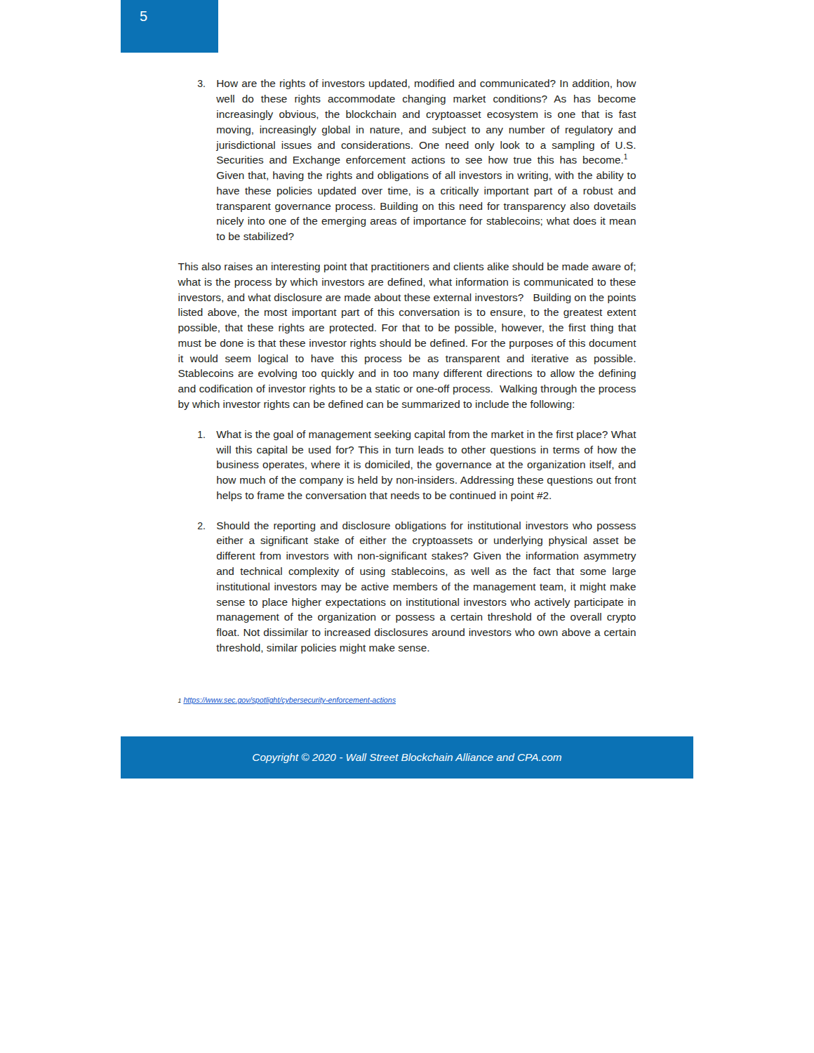5
How are the rights of investors updated, modified and communicated? In addition, how well do these rights accommodate changing market conditions? As has become increasingly obvious, the blockchain and cryptoasset ecosystem is one that is fast moving, increasingly global in nature, and subject to any number of regulatory and jurisdictional issues and considerations. One need only look to a sampling of U.S. Securities and Exchange enforcement actions to see how true this has become.1 Given that, having the rights and obligations of all investors in writing, with the ability to have these policies updated over time, is a critically important part of a robust and transparent governance process. Building on this need for transparency also dovetails nicely into one of the emerging areas of importance for stablecoins; what does it mean to be stabilized?
This also raises an interesting point that practitioners and clients alike should be made aware of; what is the process by which investors are defined, what information is communicated to these investors, and what disclosure are made about these external investors? Building on the points listed above, the most important part of this conversation is to ensure, to the greatest extent possible, that these rights are protected. For that to be possible, however, the first thing that must be done is that these investor rights should be defined. For the purposes of this document it would seem logical to have this process be as transparent and iterative as possible. Stablecoins are evolving too quickly and in too many different directions to allow the defining and codification of investor rights to be a static or one-off process. Walking through the process by which investor rights can be defined can be summarized to include the following:
What is the goal of management seeking capital from the market in the first place? What will this capital be used for? This in turn leads to other questions in terms of how the business operates, where it is domiciled, the governance at the organization itself, and how much of the company is held by non-insiders. Addressing these questions out front helps to frame the conversation that needs to be continued in point #2.
Should the reporting and disclosure obligations for institutional investors who possess either a significant stake of either the cryptoassets or underlying physical asset be different from investors with non-significant stakes? Given the information asymmetry and technical complexity of using stablecoins, as well as the fact that some large institutional investors may be active members of the management team, it might make sense to place higher expectations on institutional investors who actively participate in management of the organization or possess a certain threshold of the overall crypto float. Not dissimilar to increased disclosures around investors who own above a certain threshold, similar policies might make sense.
1 https://www.sec.gov/spotlight/cybersecurity-enforcement-actions
Copyright © 2020 - Wall Street Blockchain Alliance and CPA.com